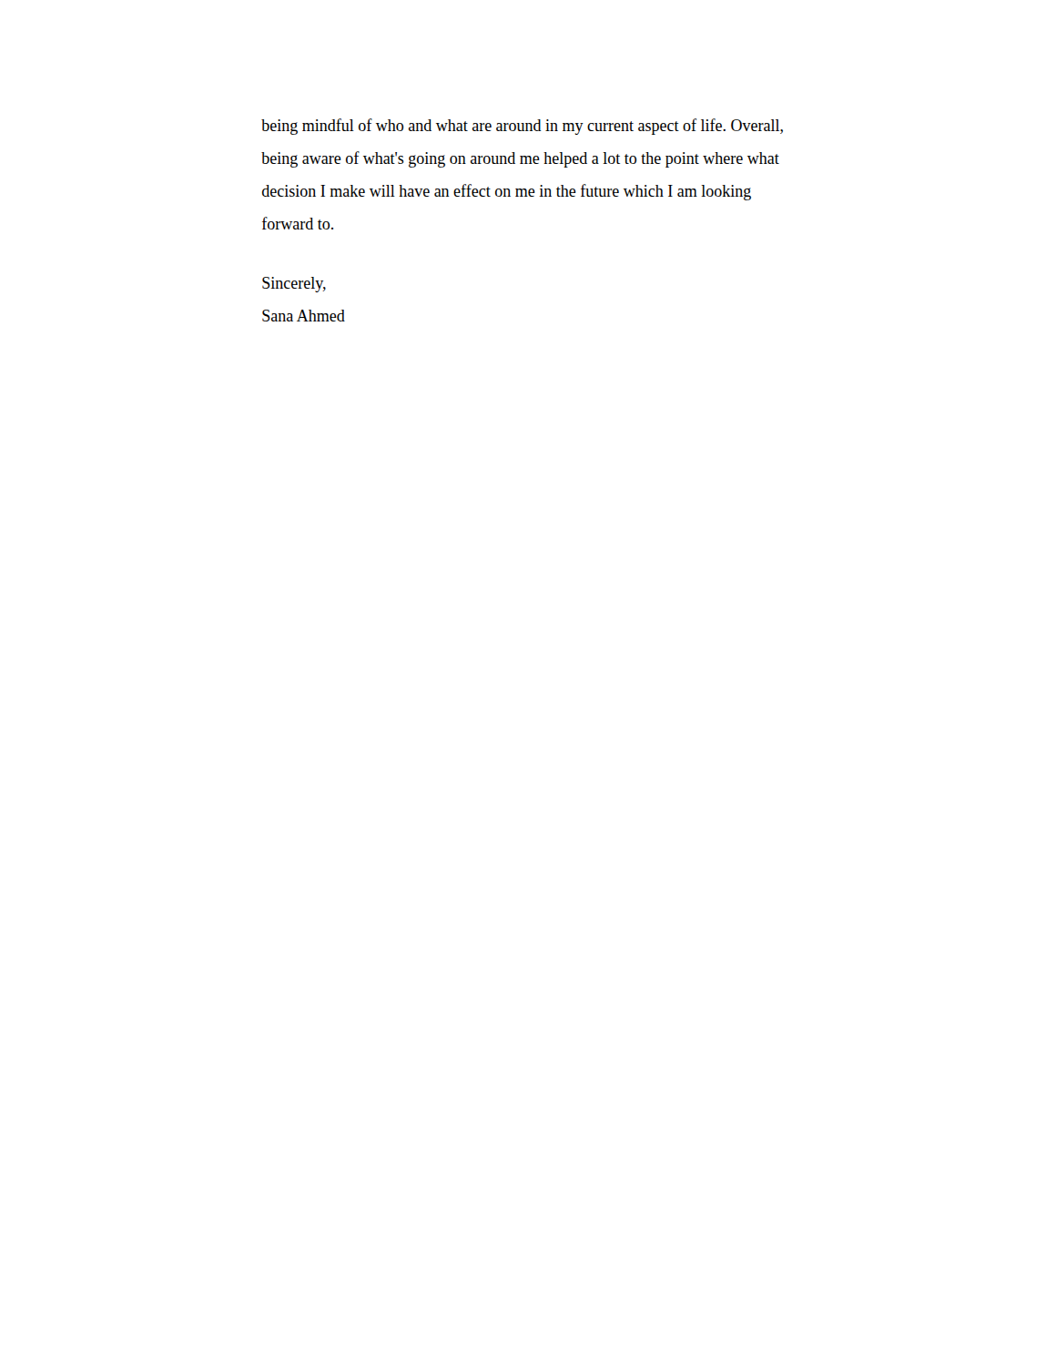being mindful of who and what are around in my current aspect of life. Overall, being aware of what's going on around me helped a lot to the point where what decision I make will have an effect on me in the future which I am looking forward to.
Sincerely, Sana Ahmed